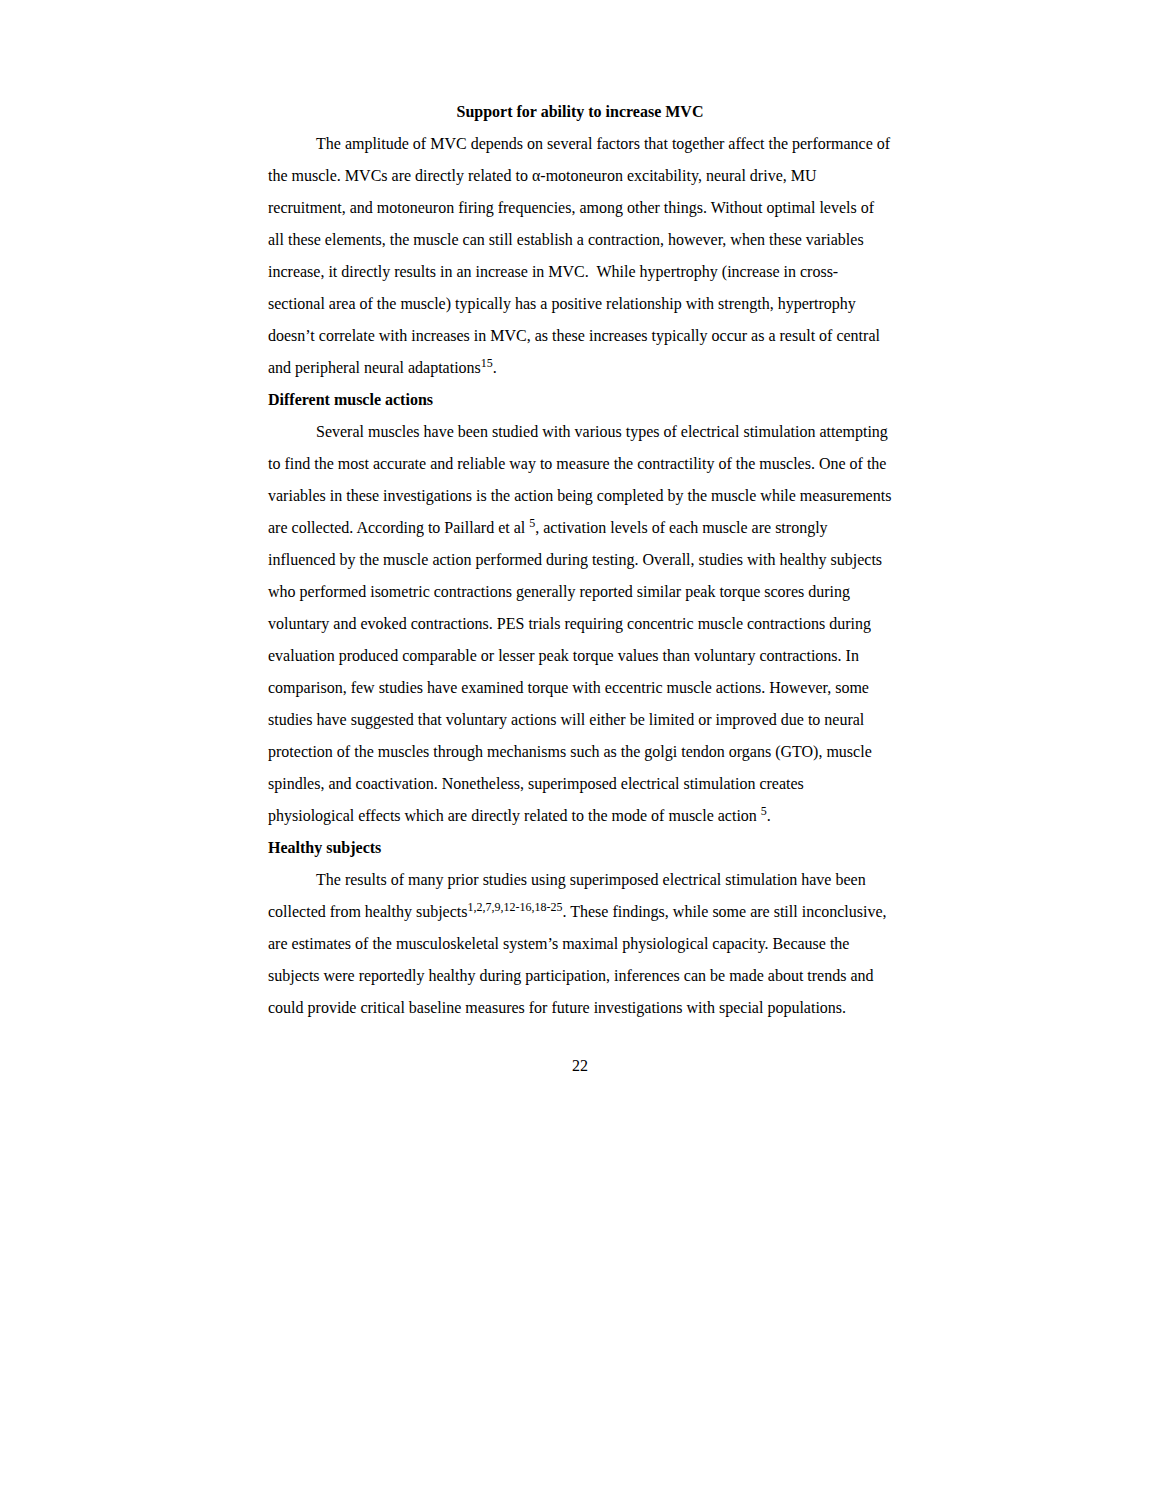Support for ability to increase MVC
The amplitude of MVC depends on several factors that together affect the performance of the muscle. MVCs are directly related to α-motoneuron excitability, neural drive, MU recruitment, and motoneuron firing frequencies, among other things. Without optimal levels of all these elements, the muscle can still establish a contraction, however, when these variables increase, it directly results in an increase in MVC. While hypertrophy (increase in cross-sectional area of the muscle) typically has a positive relationship with strength, hypertrophy doesn’t correlate with increases in MVC, as these increases typically occur as a result of central and peripheral neural adaptations15.
Different muscle actions
Several muscles have been studied with various types of electrical stimulation attempting to find the most accurate and reliable way to measure the contractility of the muscles. One of the variables in these investigations is the action being completed by the muscle while measurements are collected. According to Paillard et al 5, activation levels of each muscle are strongly influenced by the muscle action performed during testing. Overall, studies with healthy subjects who performed isometric contractions generally reported similar peak torque scores during voluntary and evoked contractions. PES trials requiring concentric muscle contractions during evaluation produced comparable or lesser peak torque values than voluntary contractions. In comparison, few studies have examined torque with eccentric muscle actions. However, some studies have suggested that voluntary actions will either be limited or improved due to neural protection of the muscles through mechanisms such as the golgi tendon organs (GTO), muscle spindles, and coactivation. Nonetheless, superimposed electrical stimulation creates physiological effects which are directly related to the mode of muscle action 5.
Healthy subjects
The results of many prior studies using superimposed electrical stimulation have been collected from healthy subjects1,2,7,9,12-16,18-25. These findings, while some are still inconclusive, are estimates of the musculoskeletal system’s maximal physiological capacity. Because the subjects were reportedly healthy during participation, inferences can be made about trends and could provide critical baseline measures for future investigations with special populations.
22